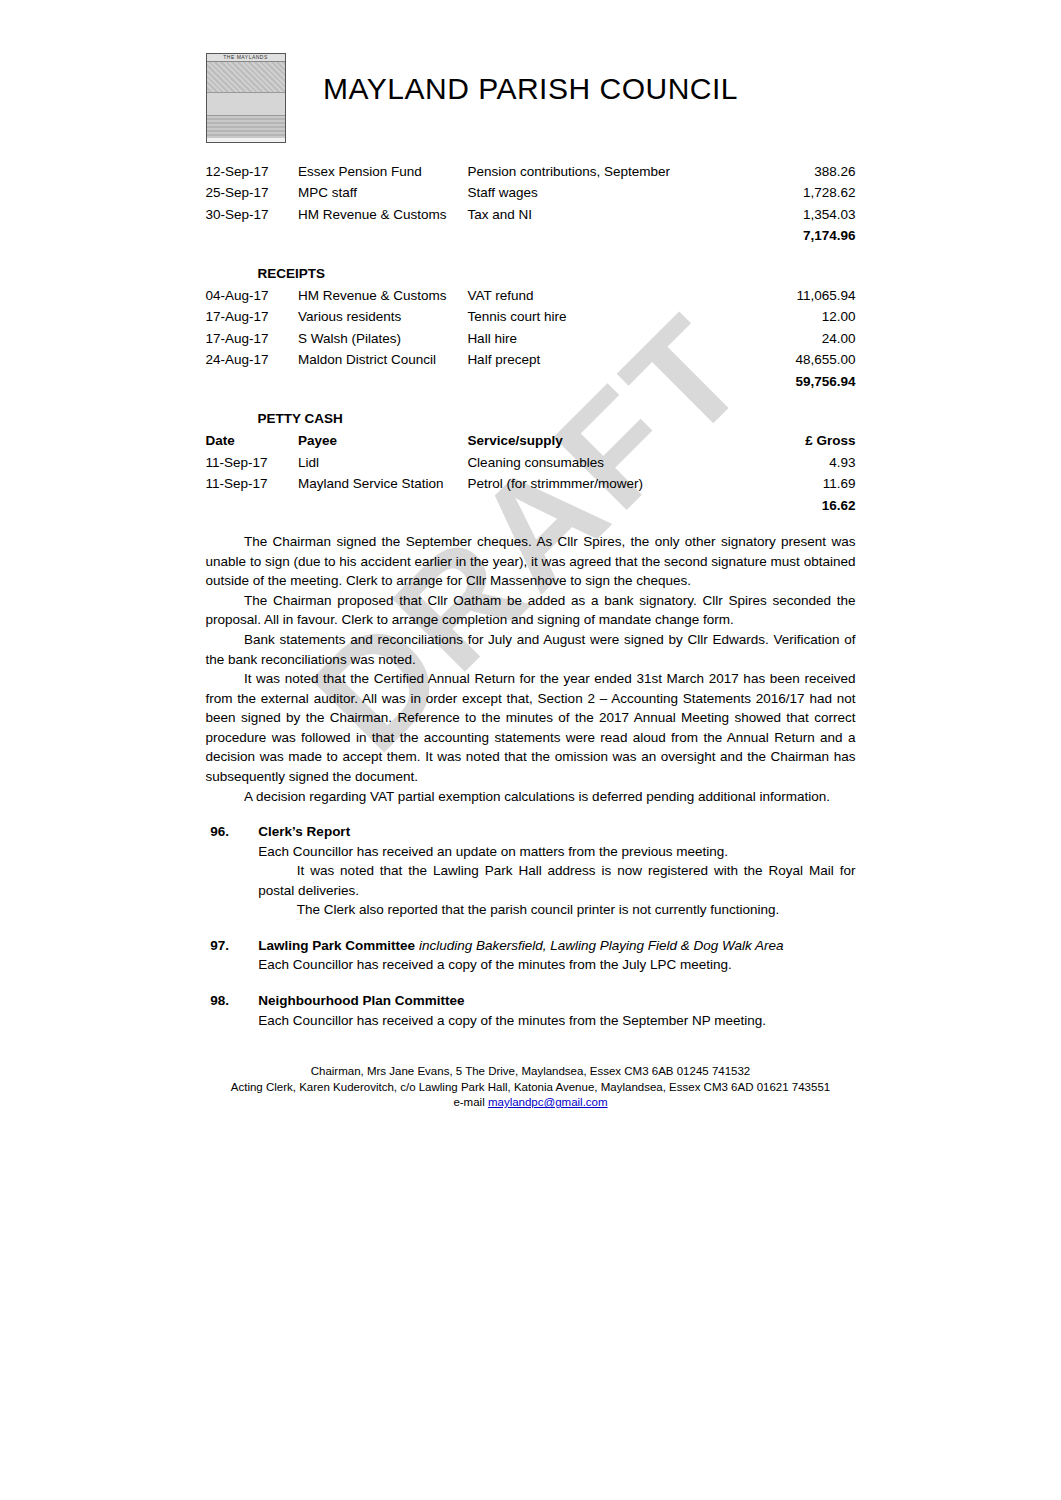DRAFT
THE MAYLANDS
MAYLAND PARISH COUNCIL
| 12-Sep-17 | Essex Pension Fund | Pension contributions, September | 388.26 |
| 25-Sep-17 | MPC staff | Staff wages | 1,728.62 |
| 30-Sep-17 | HM Revenue & Customs | Tax and NI | 1,354.03 |
| | | | 7,174.96 |
| RECEIPTS | | | |
| 04-Aug-17 | HM Revenue & Customs | VAT refund | 11,065.94 |
| 17-Aug-17 | Various residents | Tennis court hire | 12.00 |
| 17-Aug-17 | S Walsh (Pilates) | Hall hire | 24.00 |
| 24-Aug-17 | Maldon District Council | Half precept | 48,655.00 |
| | | | 59,756.94 |
| PETTY CASH | | | |
| Date | Payee | Service/supply | £ Gross |
| 11-Sep-17 | Lidl | Cleaning consumables | 4.93 |
| 11-Sep-17 | Mayland Service Station | Petrol (for strimmmer/mower) | 11.69 |
| | | | 16.62 |
The Chairman signed the September cheques. As Cllr Spires, the only other signatory present was unable to sign (due to his accident earlier in the year), it was agreed that the second signature must obtained outside of the meeting. Clerk to arrange for Cllr Massenhove to sign the cheques.
The Chairman proposed that Cllr Oatham be added as a bank signatory. Cllr Spires seconded the proposal. All in favour. Clerk to arrange completion and signing of mandate change form.
Bank statements and reconciliations for July and August were signed by Cllr Edwards. Verification of the bank reconciliations was noted.
It was noted that the Certified Annual Return for the year ended 31st March 2017 has been received from the external auditor. All was in order except that, Section 2 – Accounting Statements 2016/17 had not been signed by the Chairman. Reference to the minutes of the 2017 Annual Meeting showed that correct procedure was followed in that the accounting statements were read aloud from the Annual Return and a decision was made to accept them. It was noted that the omission was an oversight and the Chairman has subsequently signed the document.
A decision regarding VAT partial exemption calculations is deferred pending additional information.
96.
Clerk’s Report
Each Councillor has received an update on matters from the previous meeting.
It was noted that the Lawling Park Hall address is now registered with the Royal Mail for postal deliveries.
The Clerk also reported that the parish council printer is not currently functioning.
97.
Lawling Park Committee
including Bakersfield, Lawling Playing Field & Dog Walk Area
Each Councillor has received a copy of the minutes from the July LPC meeting.
98.
Neighbourhood Plan Committee
Each Councillor has received a copy of the minutes from the September NP meeting.
Chairman, Mrs Jane Evans, 5 The Drive, Maylandsea, Essex CM3 6AB 01245 741532
Acting Clerk, Karen Kuderovitch, c/o Lawling Park Hall, Katonia Avenue, Maylandsea, Essex CM3 6AD 01621 743551
e-mail maylandpc@gmail.com